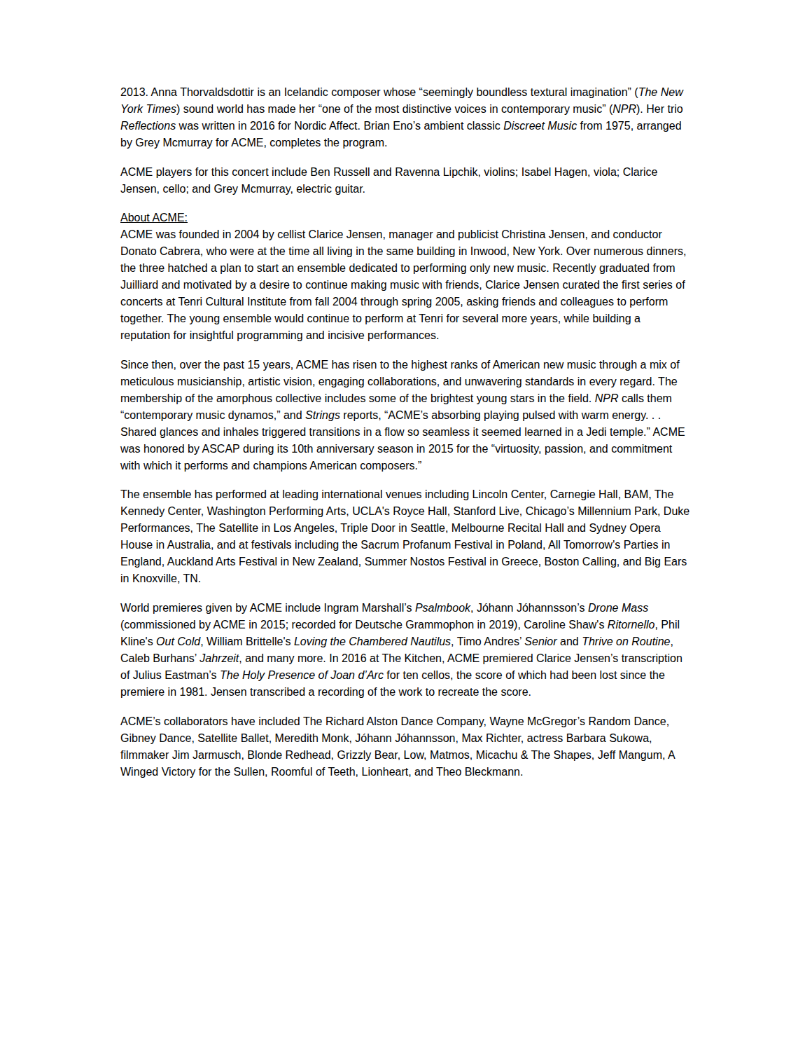2013. Anna Thorvaldsdottir is an Icelandic composer whose “seemingly boundless textural imagination” (The New York Times) sound world has made her “one of the most distinctive voices in contemporary music” (NPR). Her trio Reflections was written in 2016 for Nordic Affect. Brian Eno’s ambient classic Discreet Music from 1975, arranged by Grey Mcmurray for ACME, completes the program.
ACME players for this concert include Ben Russell and Ravenna Lipchik, violins; Isabel Hagen, viola; Clarice Jensen, cello; and Grey Mcmurray, electric guitar.
About ACME:
ACME was founded in 2004 by cellist Clarice Jensen, manager and publicist Christina Jensen, and conductor Donato Cabrera, who were at the time all living in the same building in Inwood, New York. Over numerous dinners, the three hatched a plan to start an ensemble dedicated to performing only new music. Recently graduated from Juilliard and motivated by a desire to continue making music with friends, Clarice Jensen curated the first series of concerts at Tenri Cultural Institute from fall 2004 through spring 2005, asking friends and colleagues to perform together. The young ensemble would continue to perform at Tenri for several more years, while building a reputation for insightful programming and incisive performances.
Since then, over the past 15 years, ACME has risen to the highest ranks of American new music through a mix of meticulous musicianship, artistic vision, engaging collaborations, and unwavering standards in every regard. The membership of the amorphous collective includes some of the brightest young stars in the field. NPR calls them “contemporary music dynamos,” and Strings reports, “ACME’s absorbing playing pulsed with warm energy. . . Shared glances and inhales triggered transitions in a flow so seamless it seemed learned in a Jedi temple.” ACME was honored by ASCAP during its 10th anniversary season in 2015 for the “virtuosity, passion, and commitment with which it performs and champions American composers.”
The ensemble has performed at leading international venues including Lincoln Center, Carnegie Hall, BAM, The Kennedy Center, Washington Performing Arts, UCLA's Royce Hall, Stanford Live, Chicago’s Millennium Park, Duke Performances, The Satellite in Los Angeles, Triple Door in Seattle, Melbourne Recital Hall and Sydney Opera House in Australia, and at festivals including the Sacrum Profanum Festival in Poland, All Tomorrow's Parties in England, Auckland Arts Festival in New Zealand, Summer Nostos Festival in Greece, Boston Calling, and Big Ears in Knoxville, TN.
World premieres given by ACME include Ingram Marshall’s Psalmbook, Jóhann Jóhannsson’s Drone Mass (commissioned by ACME in 2015; recorded for Deutsche Grammophon in 2019), Caroline Shaw's Ritornello, Phil Kline's Out Cold, William Brittelle's Loving the Chambered Nautilus, Timo Andres’ Senior and Thrive on Routine, Caleb Burhans’ Jahrzeit, and many more. In 2016 at The Kitchen, ACME premiered Clarice Jensen’s transcription of Julius Eastman’s The Holy Presence of Joan d’Arc for ten cellos, the score of which had been lost since the premiere in 1981. Jensen transcribed a recording of the work to recreate the score.
ACME’s collaborators have included The Richard Alston Dance Company, Wayne McGregor’s Random Dance, Gibney Dance, Satellite Ballet, Meredith Monk, Jóhann Jóhannsson, Max Richter, actress Barbara Sukowa, filmmaker Jim Jarmusch, Blonde Redhead, Grizzly Bear, Low, Matmos, Micachu & The Shapes, Jeff Mangum, A Winged Victory for the Sullen, Roomful of Teeth, Lionheart, and Theo Bleckmann.